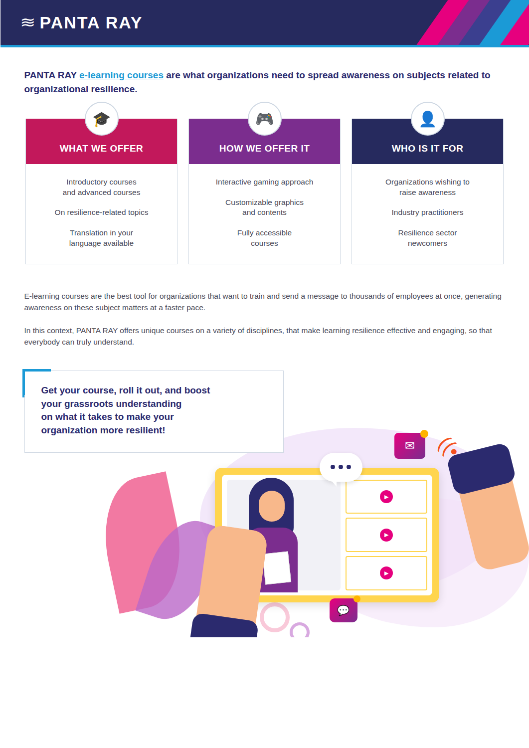≋ PANTA RAY
PANTA RAY e-learning courses are what organizations need to spread awareness on subjects related to organizational resilience.
🎓
What we offer
Introductory courses
and advanced courses
On resilience-related topics
Translation in your
language available
🎮
How we offer it
Interactive gaming approach
Customizable graphics
and contents
Fully accessible
courses
👤
Who is it for
Organizations wishing to
raise awareness
Industry practitioners
Resilience sector
newcomers
E-learning courses are the best tool for organizations that want to train and send a message to thousands of employees at once, generating awareness on these subject matters at a faster pace.
In this context, PANTA RAY offers unique courses on a variety of disciplines, that make learning resilience effective and engaging, so that everybody can truly understand.
Get your course, roll it out, and boost
your grassroots understanding
on what it takes to make your
organization more resilient!
▶
▶
▶
✉
((•
💬